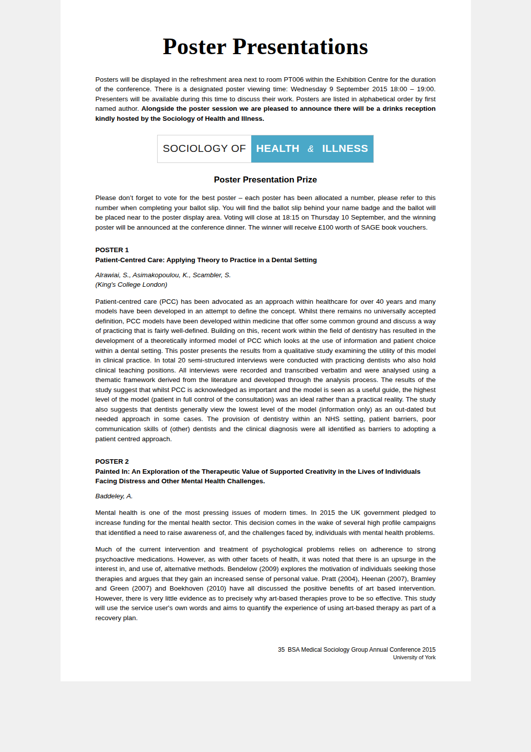Poster Presentations
Posters will be displayed in the refreshment area next to room PT006 within the Exhibition Centre for the duration of the conference. There is a designated poster viewing time: Wednesday 9 September 2015 18:00 – 19:00. Presenters will be available during this time to discuss their work. Posters are listed in alphabetical order by first named author. Alongside the poster session we are pleased to announce there will be a drinks reception kindly hosted by the Sociology of Health and Illness.
SOCIOLOGY OF HEALTH & ILLNESS
Poster Presentation Prize
Please don’t forget to vote for the best poster – each poster has been allocated a number, please refer to this number when completing your ballot slip. You will find the ballot slip behind your name badge and the ballot will be placed near to the poster display area. Voting will close at 18:15 on Thursday 10 September, and the winning poster will be announced at the conference dinner. The winner will receive £100 worth of SAGE book vouchers.
POSTER 1 Patient-Centred Care: Applying Theory to Practice in a Dental Setting
Alrawiai, S., Asimakopoulou, K., Scambler, S.(King's College London)
Patient-centred care (PCC) has been advocated as an approach within healthcare for over 40 years and many models have been developed in an attempt to define the concept. Whilst there remains no universally accepted definition, PCC models have been developed within medicine that offer some common ground and discuss a way of practicing that is fairly well-defined. Building on this, recent work within the field of dentistry has resulted in the development of a theoretically informed model of PCC which looks at the use of information and patient choice within a dental setting. This poster presents the results from a qualitative study examining the utility of this model in clinical practice. In total 20 semi-structured interviews were conducted with practicing dentists who also hold clinical teaching positions. All interviews were recorded and transcribed verbatim and were analysed using a thematic framework derived from the literature and developed through the analysis process. The results of the study suggest that whilst PCC is acknowledged as important and the model is seen as a useful guide, the highest level of the model (patient in full control of the consultation) was an ideal rather than a practical reality. The study also suggests that dentists generally view the lowest level of the model (information only) as an out-dated but needed approach in some cases. The provision of dentistry within an NHS setting, patient barriers, poor communication skills of (other) dentists and the clinical diagnosis were all identified as barriers to adopting a patient centred approach.
POSTER 2 Painted In: An Exploration of the Therapeutic Value of Supported Creativity in the Lives of Individuals Facing Distress and Other Mental Health Challenges.
Baddeley, A.
Mental health is one of the most pressing issues of modern times. In 2015 the UK government pledged to increase funding for the mental health sector. This decision comes in the wake of several high profile campaigns that identified a need to raise awareness of, and the challenges faced by, individuals with mental health problems.
Much of the current intervention and treatment of psychological problems relies on adherence to strong psychoactive medications. However, as with other facets of health, it was noted that there is an upsurge in the interest in, and use of, alternative methods. Bendelow (2009) explores the motivation of individuals seeking those therapies and argues that they gain an increased sense of personal value. Pratt (2004), Heenan (2007), Bramley and Green (2007) and Boekhoven (2010) have all discussed the positive benefits of art based intervention. However, there is very little evidence as to precisely why art-based therapies prove to be so effective. This study will use the service user's own words and aims to quantify the experience of using art-based therapy as part of a recovery plan.
35 BSA Medical Sociology Group Annual Conference 2015 University of York